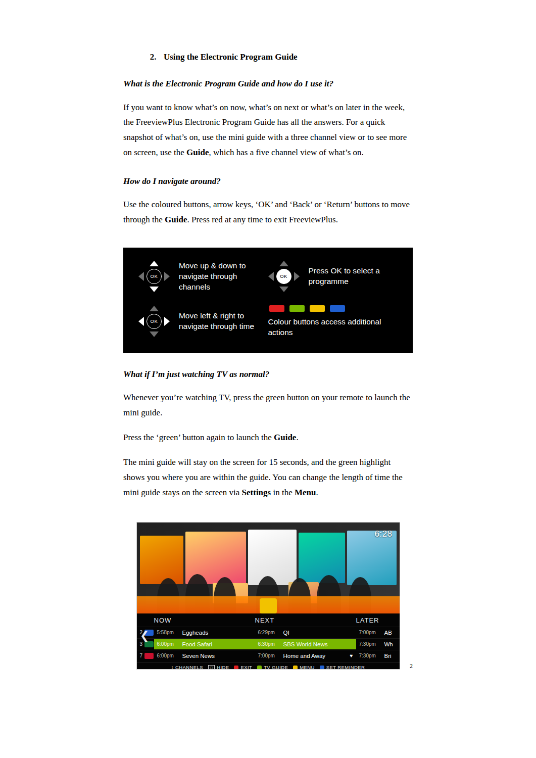2. Using the Electronic Program Guide
What is the Electronic Program Guide and how do I use it?
If you want to know what’s on now, what’s on next or what’s on later in the week, the FreeviewPlus Electronic Program Guide has all the answers. For a quick snapshot of what’s on, use the mini guide with a three channel view or to see more on screen, use the Guide, which has a five channel view of what’s on.
How do I navigate around?
Use the coloured buttons, arrow keys, ‘OK’ and ‘Back’ or ‘Return’ buttons to move through the Guide. Press red at any time to exit FreeviewPlus.
OK
Move up & down to
navigate through channels
OK
Move left & right to
navigate through time
OK
Press OK to select a programme
Colour buttons access additional actions
What if I’m just watching TV as normal?
Whenever you’re watching TV, press the green button on your remote to launch the mini guide.
Press the ‘green’ button again to launch the Guide.
The mini guide will stay on the screen for 15 seconds, and the green highlight shows you where you are within the guide. You can change the length of time the mini guide stays on the screen via Settings in the Menu.
6:28
❮
NOW
NEXT
LATER
2
5:58pm Eggheads
6:29pm QI
7:00pm AB
3
6:00pm Food Safari
6:30pm SBS World News
7:30pm Wh
7
6:00pm Seven News
7:00pm Home and Away♥
7:30pm Bri
↕ CHANNELS □ HIDE EXIT TV GUIDE MENU SET REMINDER
2